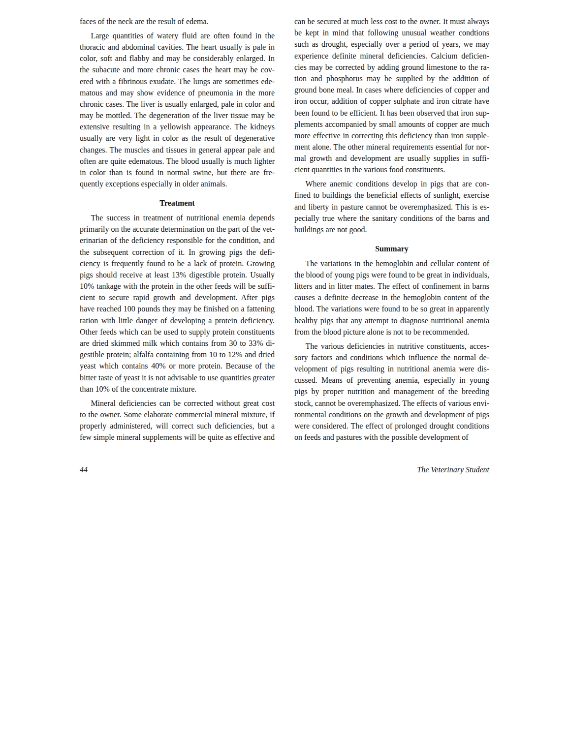faces of the neck are the result of edema.
Large quantities of watery fluid are often found in the thoracic and abdominal cavities. The heart usually is pale in color, soft and flabby and may be considerably enlarged. In the subacute and more chronic cases the heart may be covered with a fibrinous exudate. The lungs are sometimes edematous and may show evidence of pneumonia in the more chronic cases. The liver is usually enlarged, pale in color and may be mottled. The degeneration of the liver tissue may be extensive resulting in a yellowish appearance. The kidneys usually are very light in color as the result of degenerative changes. The muscles and tissues in general appear pale and often are quite edematous. The blood usually is much lighter in color than is found in normal swine, but there are frequently exceptions especially in older animals.
Treatment
The success in treatment of nutritional enemia depends primarily on the accurate determination on the part of the veterinarian of the deficiency responsible for the condition, and the subsequent correction of it. In growing pigs the deficiency is frequently found to be a lack of protein. Growing pigs should receive at least 13% digestible protein. Usually 10% tankage with the protein in the other feeds will be sufficient to secure rapid growth and development. After pigs have reached 100 pounds they may be finished on a fattening ration with little danger of developing a protein deficiency. Other feeds which can be used to supply protein constituents are dried skimmed milk which contains from 30 to 33% digestible protein; alfalfa containing from 10 to 12% and dried yeast which contains 40% or more protein. Because of the bitter taste of yeast it is not advisable to use quantities greater than 10% of the concentrate mixture.
Mineral deficiencies can be corrected without great cost to the owner. Some elaborate commercial mineral mixture, if properly administered, will correct such deficiencies, but a few simple mineral supplements will be quite as effective and can be secured at much less cost to the owner. It must always be kept in mind that following unusual weather condtions such as drought, especially over a period of years, we may experience definite mineral deficiencies. Calcium deficiencies may be corrected by adding ground limestone to the ration and phosphorus may be supplied by the addition of ground bone meal. In cases where deficiencies of copper and iron occur, addition of copper sulphate and iron citrate have been found to be efficient. It has been observed that iron supplements accompanied by small amounts of copper are much more effective in correcting this deficiency than iron supplement alone. The other mineral requirements essential for normal growth and development are usually supplies in sufficient quantities in the various food constituents.
Where anemic conditions develop in pigs that are confined to buildings the beneficial effects of sunlight, exercise and liberty in pasture cannot be overemphasized. This is especially true where the sanitary conditions of the barns and buildings are not good.
Summary
The variations in the hemoglobin and cellular content of the blood of young pigs were found to be great in individuals, litters and in litter mates. The effect of confinement in barns causes a definite decrease in the hemoglobin content of the blood. The variations were found to be so great in apparently healthy pigs that any attempt to diagnose nutritional anemia from the blood picture alone is not to be recommended.
The various deficiencies in nutritive constituents, accessory factors and conditions which influence the normal development of pigs resulting in nutritional anemia were discussed. Means of preventing anemia, especially in young pigs by proper nutrition and management of the breeding stock, cannot be overemphasized. The effects of various environmental conditions on the growth and development of pigs were considered. The effect of prolonged drought conditions on feeds and pastures with the possible development of
44 The Veterinary Student